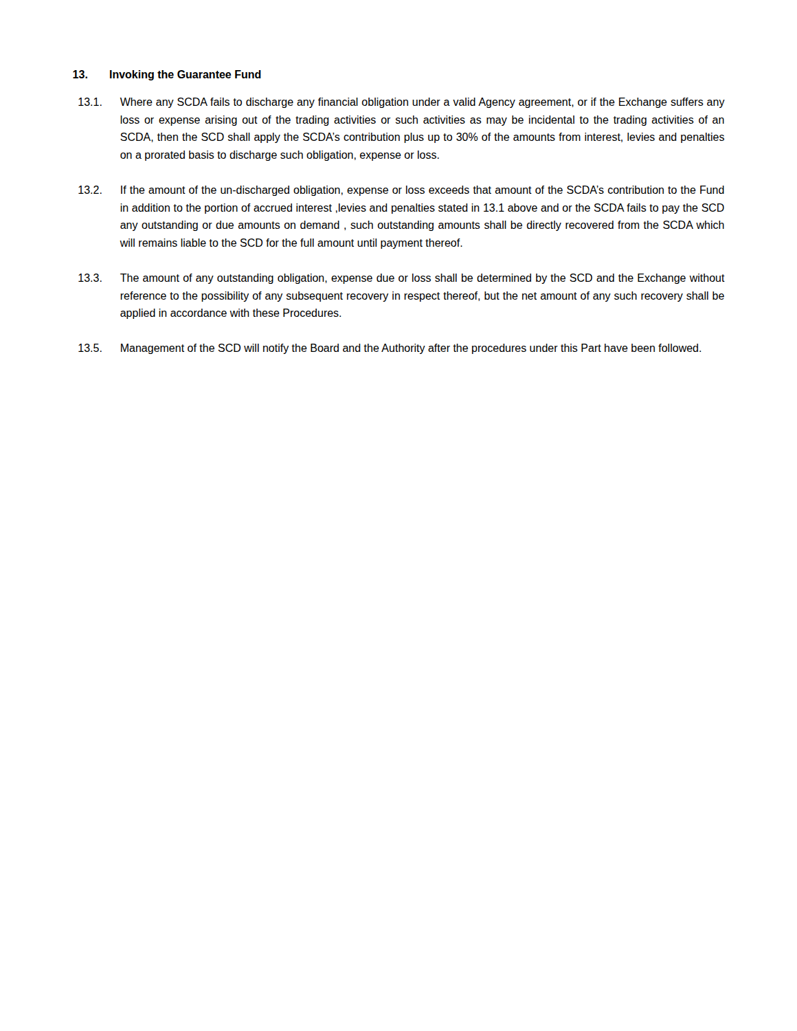13. Invoking the Guarantee Fund
13.1.
Where any SCDA fails to discharge any financial obligation under a valid Agency agreement, or if the Exchange suffers any loss or expense arising out of the trading activities or such activities as may be incidental to the trading activities of an SCDA, then the SCD shall apply the SCDA’s contribution plus up to 30% of the amounts from interest, levies and penalties on a prorated basis to discharge such obligation, expense or loss.
13.2.
If the amount of the un-discharged obligation, expense or loss exceeds that amount of the SCDA’s contribution to the Fund in addition to the portion of accrued interest ,levies and penalties stated in 13.1 above and or the SCDA fails to pay the SCD any outstanding or due amounts on demand , such outstanding amounts shall be directly recovered from the SCDA which will remains liable to the SCD for the full amount until payment thereof.
13.3.
The amount of any outstanding obligation, expense due or loss shall be determined by the SCD and the Exchange without reference to the possibility of any subsequent recovery in respect thereof, but the net amount of any such recovery shall be applied in accordance with these Procedures.
13.5.
Management of the SCD will notify the Board and the Authority after the procedures under this Part have been followed.